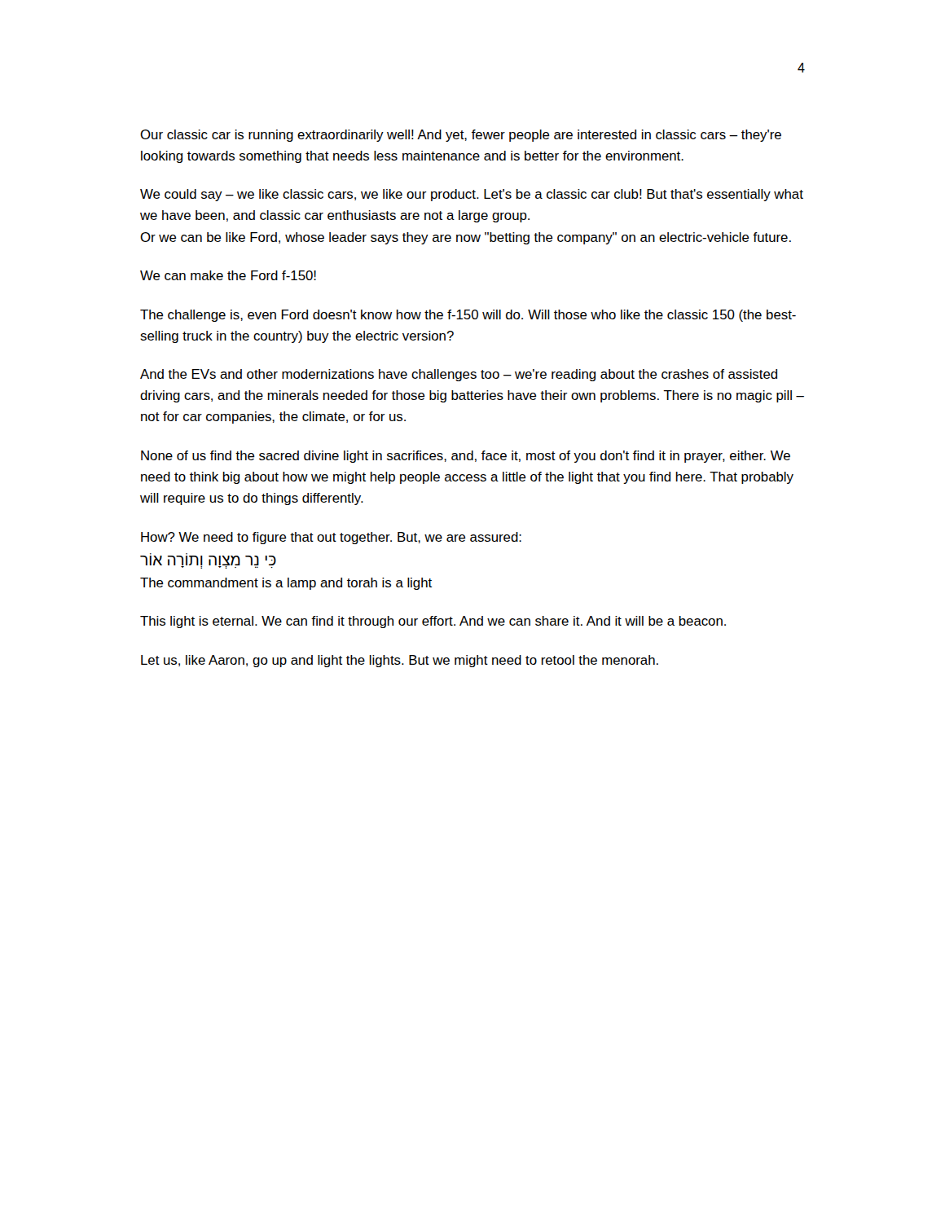4
Our classic car is running extraordinarily well! And yet, fewer people are interested in classic cars – they're looking towards something that needs less maintenance and is better for the environment.
We could say – we like classic cars, we like our product. Let's be a classic car club! But that's essentially what we have been, and classic car enthusiasts are not a large group.
Or we can be like Ford, whose leader says they are now "betting the company" on an electric-vehicle future.
We can make the Ford f-150!
The challenge is, even Ford doesn't know how the f-150 will do. Will those who like the classic 150 (the best-selling truck in the country) buy the electric version?
And the EVs and other modernizations have challenges too – we're reading about the crashes of assisted driving cars, and the minerals needed for those big batteries have their own problems. There is no magic pill – not for car companies, the climate, or for us.
None of us find the sacred divine light in sacrifices, and, face it, most of you don't find it in prayer, either. We need to think big about how we might help people access a little of the light that you find here. That probably will require us to do things differently.
How? We need to figure that out together. But, we are assured:
כִּי נֵר מִצְוָה וְתוֹרָה אוֹר
The commandment is a lamp and torah is a light
This light is eternal. We can find it through our effort. And we can share it. And it will be a beacon.
Let us, like Aaron, go up and light the lights. But we might need to retool the menorah.